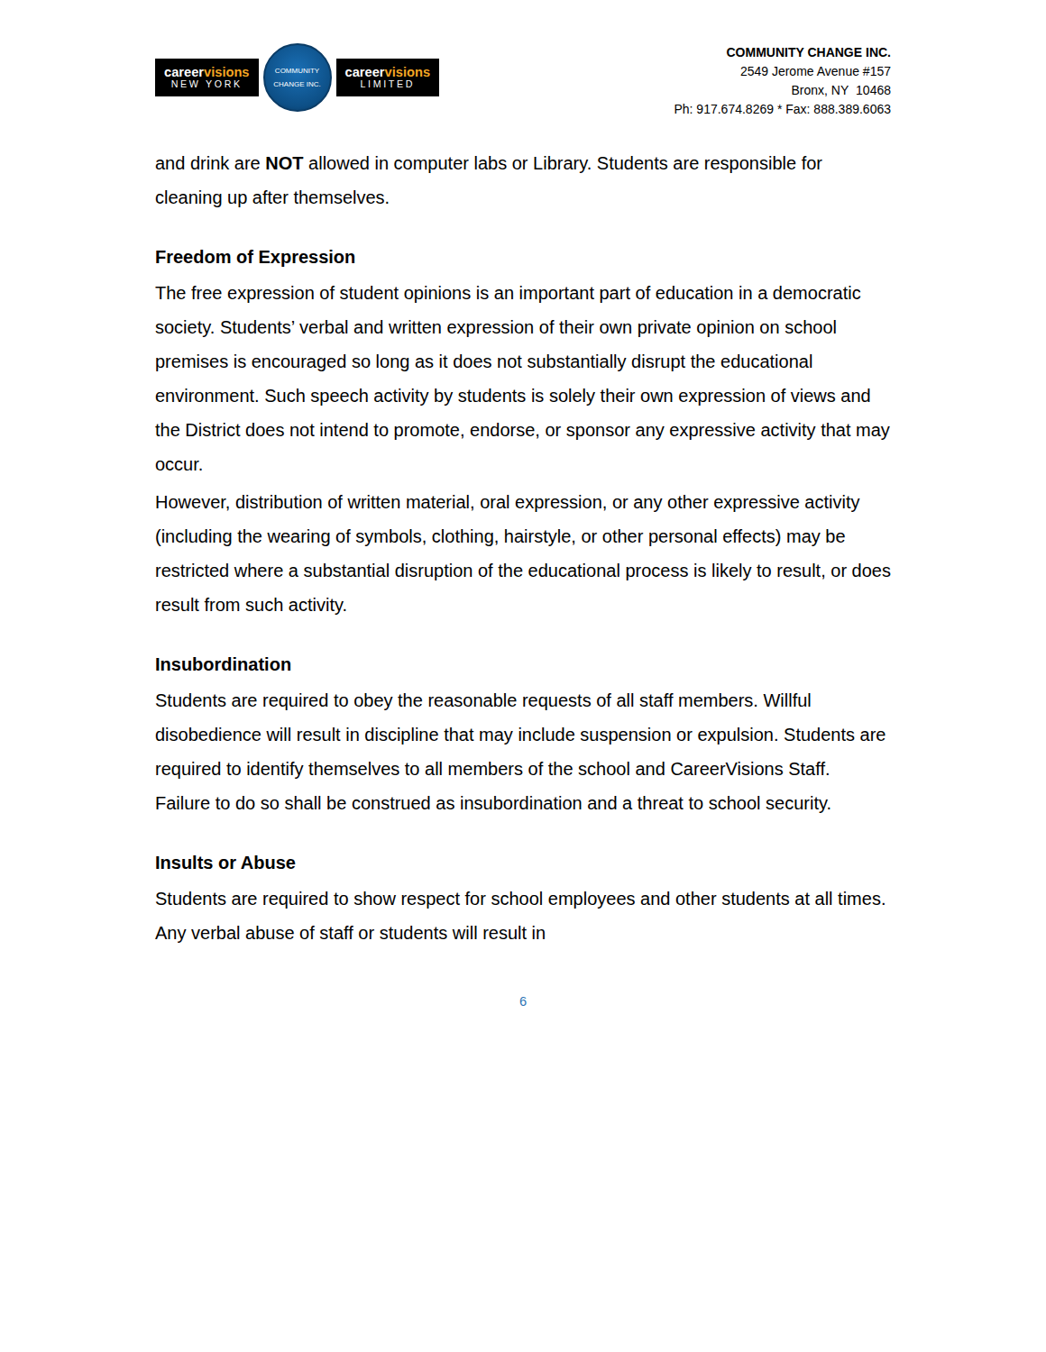careervisions
NEW YORK
COMMUNITY
CHANGE INC.
careervisions
LIMITED
COMMUNITY CHANGE INC.
2549 Jerome Avenue #157
Bronx, NY 10468
Ph: 917.674.8269 * Fax: 888.389.6063
and drink are NOT allowed in computer labs or Library. Students are responsible for cleaning up after themselves.
Freedom of Expression
The free expression of student opinions is an important part of education in a democratic society. Students’ verbal and written expression of their own private opinion on school premises is encouraged so long as it does not substantially disrupt the educational environment. Such speech activity by students is solely their own expression of views and the District does not intend to promote, endorse, or sponsor any expressive activity that may occur.
However, distribution of written material, oral expression, or any other expressive activity (including the wearing of symbols, clothing, hairstyle, or other personal effects) may be restricted where a substantial disruption of the educational process is likely to result, or does result from such activity.
Insubordination
Students are required to obey the reasonable requests of all staff members. Willful disobedience will result in discipline that may include suspension or expulsion. Students are required to identify themselves to all members of the school and CareerVisions Staff. Failure to do so shall be construed as insubordination and a threat to school security.
Insults or Abuse
Students are required to show respect for school employees and other students at all times. Any verbal abuse of staff or students will result in
6